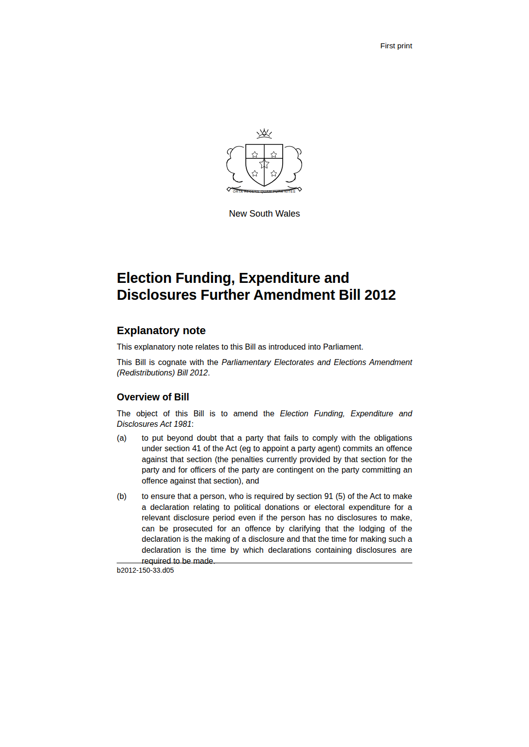First print
ORTA RECENS QUAM PURA NITES
New South Wales
Election Funding, Expenditure and Disclosures Further Amendment Bill 2012
Explanatory note
This explanatory note relates to this Bill as introduced into Parliament.
This Bill is cognate with the Parliamentary Electorates and Elections Amendment (Redistributions) Bill 2012.
Overview of Bill
The object of this Bill is to amend the Election Funding, Expenditure and Disclosures Act 1981:
(a) to put beyond doubt that a party that fails to comply with the obligations under section 41 of the Act (eg to appoint a party agent) commits an offence against that section (the penalties currently provided by that section for the party and for officers of the party are contingent on the party committing an offence against that section), and
(b) to ensure that a person, who is required by section 91 (5) of the Act to make a declaration relating to political donations or electoral expenditure for a relevant disclosure period even if the person has no disclosures to make, can be prosecuted for an offence by clarifying that the lodging of the declaration is the making of a disclosure and that the time for making such a declaration is the time by which declarations containing disclosures are required to be made.
b2012-150-33.d05